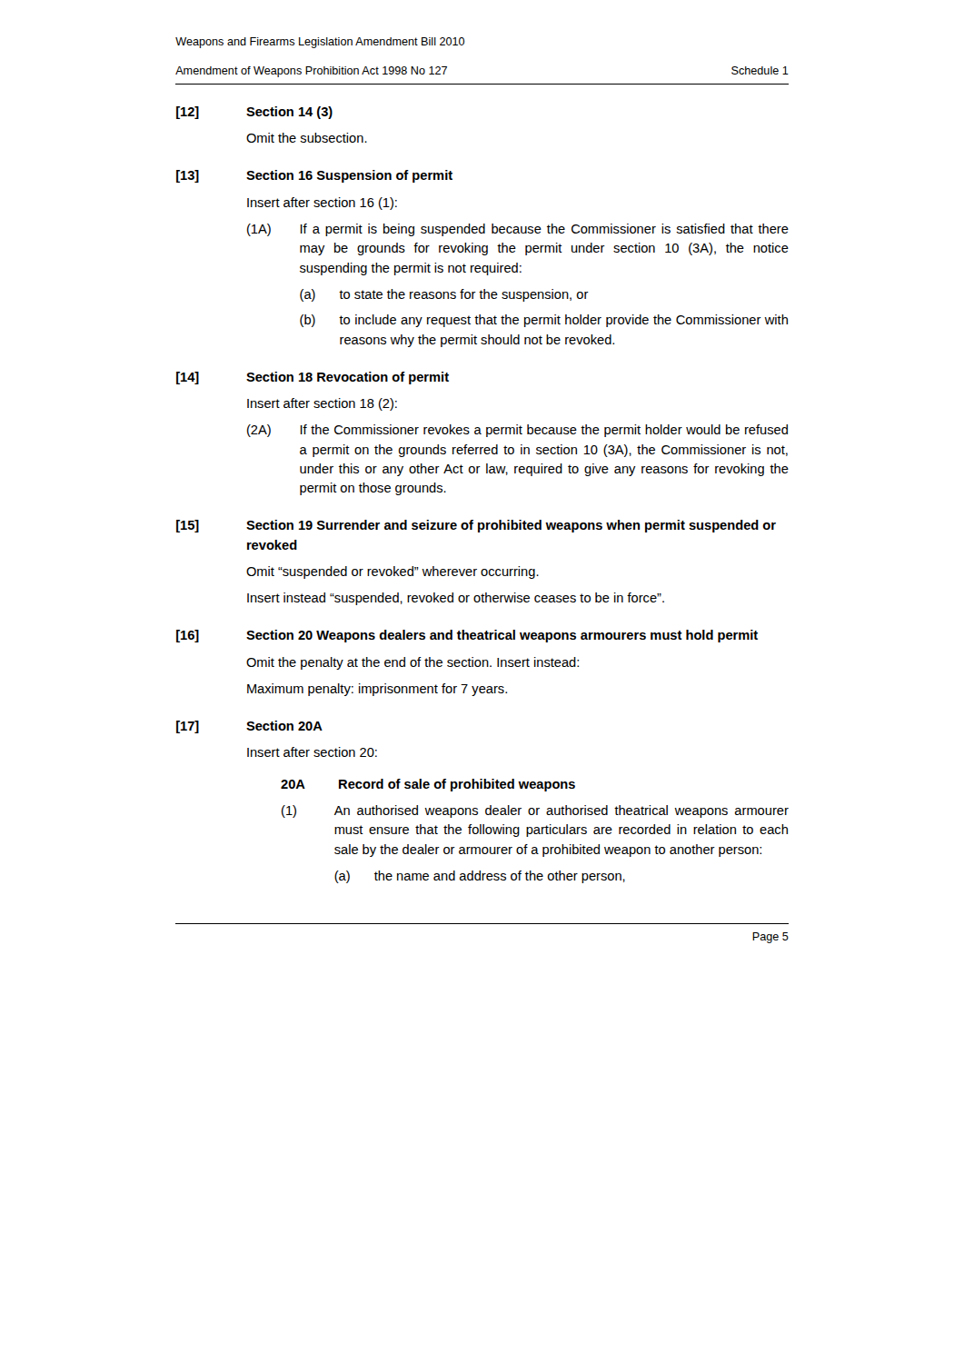Weapons and Firearms Legislation Amendment Bill 2010
Amendment of Weapons Prohibition Act 1998 No 127 Schedule 1
[12] Section 14 (3)
Omit the subsection.
[13] Section 16 Suspension of permit
Insert after section 16 (1):
(1A) If a permit is being suspended because the Commissioner is satisfied that there may be grounds for revoking the permit under section 10 (3A), the notice suspending the permit is not required:
(a) to state the reasons for the suspension, or
(b) to include any request that the permit holder provide the Commissioner with reasons why the permit should not be revoked.
[14] Section 18 Revocation of permit
Insert after section 18 (2):
(2A) If the Commissioner revokes a permit because the permit holder would be refused a permit on the grounds referred to in section 10 (3A), the Commissioner is not, under this or any other Act or law, required to give any reasons for revoking the permit on those grounds.
[15] Section 19 Surrender and seizure of prohibited weapons when permit suspended or revoked
Omit “suspended or revoked” wherever occurring.
Insert instead “suspended, revoked or otherwise ceases to be in force”.
[16] Section 20 Weapons dealers and theatrical weapons armourers must hold permit
Omit the penalty at the end of the section. Insert instead:
Maximum penalty: imprisonment for 7 years.
[17] Section 20A
Insert after section 20:
20A Record of sale of prohibited weapons
(1) An authorised weapons dealer or authorised theatrical weapons armourer must ensure that the following particulars are recorded in relation to each sale by the dealer or armourer of a prohibited weapon to another person:
(a) the name and address of the other person,
Page 5